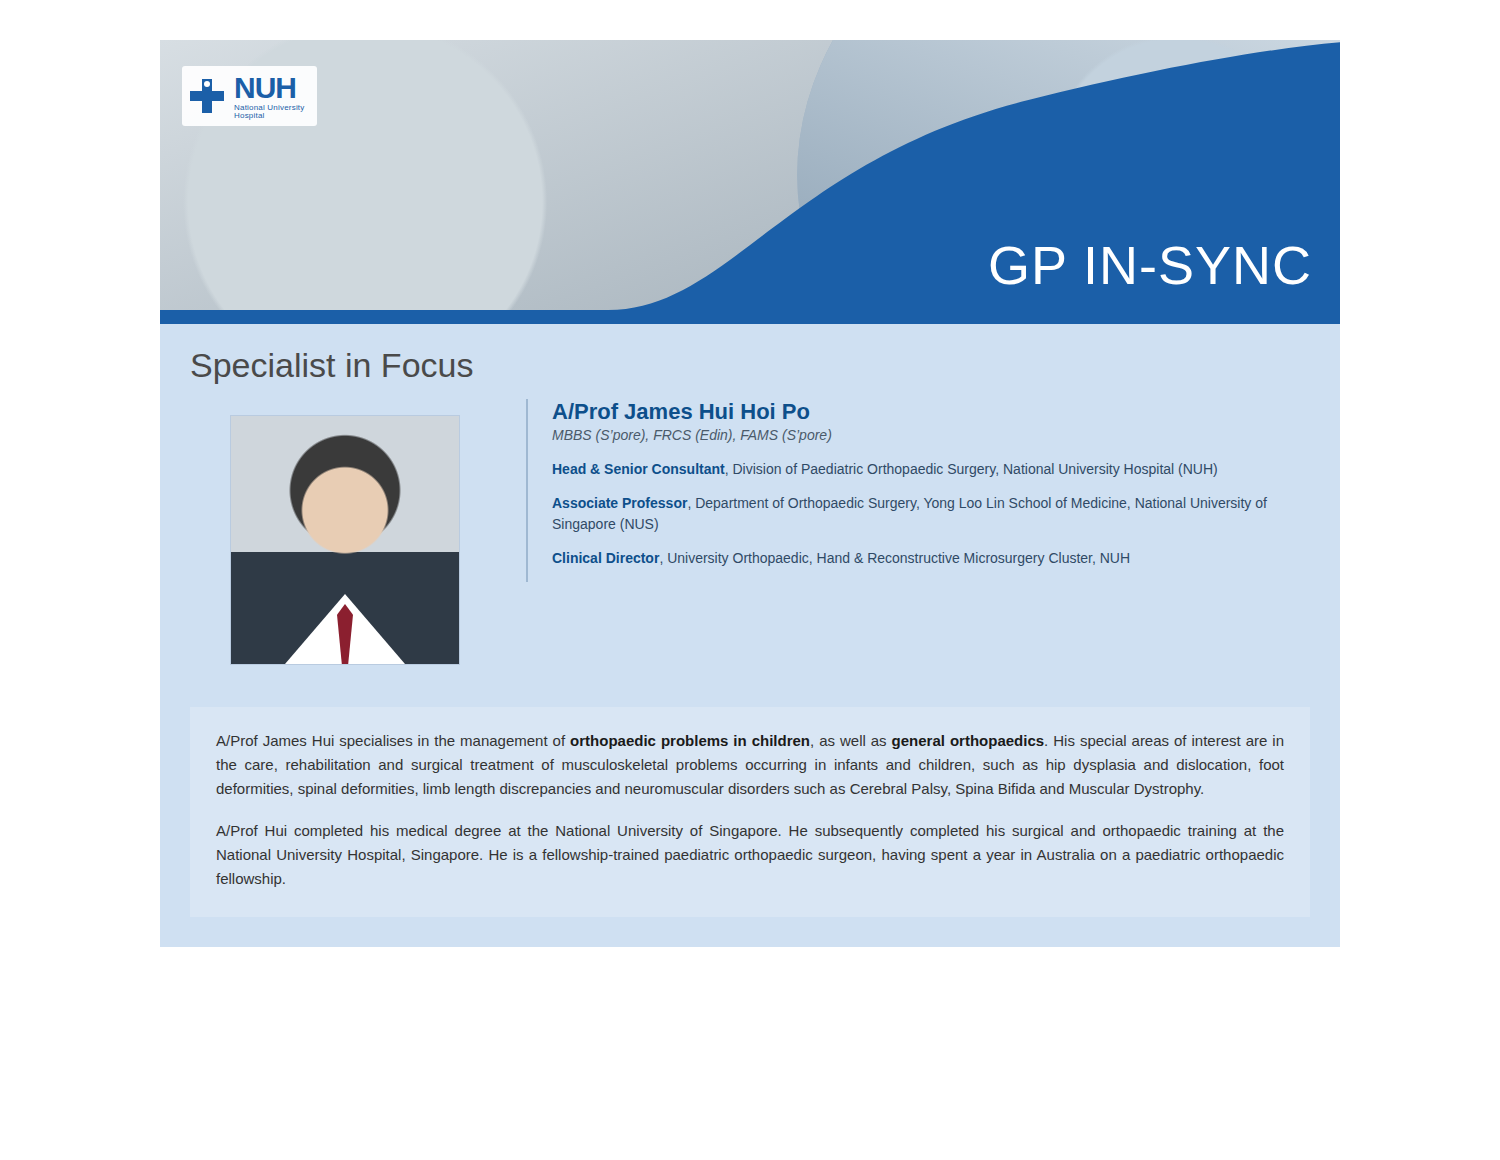NUH
National University
Hospital
GP IN-SYNC
Specialist in Focus
A/Prof James Hui Hoi Po
MBBS (S’pore), FRCS (Edin), FAMS (S’pore)
Head & Senior Consultant, Division of Paediatric Orthopaedic Surgery, National University Hospital (NUH)
Associate Professor, Department of Orthopaedic Surgery, Yong Loo Lin School of Medicine, National University of Singapore (NUS)
Clinical Director, University Orthopaedic, Hand & Reconstructive Microsurgery Cluster, NUH
A/Prof James Hui specialises in the management of orthopaedic problems in children, as well as general orthopaedics. His special areas of interest are in the care, rehabilitation and surgical treatment of musculoskeletal problems occurring in infants and children, such as hip dysplasia and dislocation, foot deformities, spinal deformities, limb length discrepancies and neuromuscular disorders such as Cerebral Palsy, Spina Bifida and Muscular Dystrophy.
A/Prof Hui completed his medical degree at the National University of Singapore. He subsequently completed his surgical and orthopaedic training at the National University Hospital, Singapore. He is a fellowship-trained paediatric orthopaedic surgeon, having spent a year in Australia on a paediatric orthopaedic fellowship.